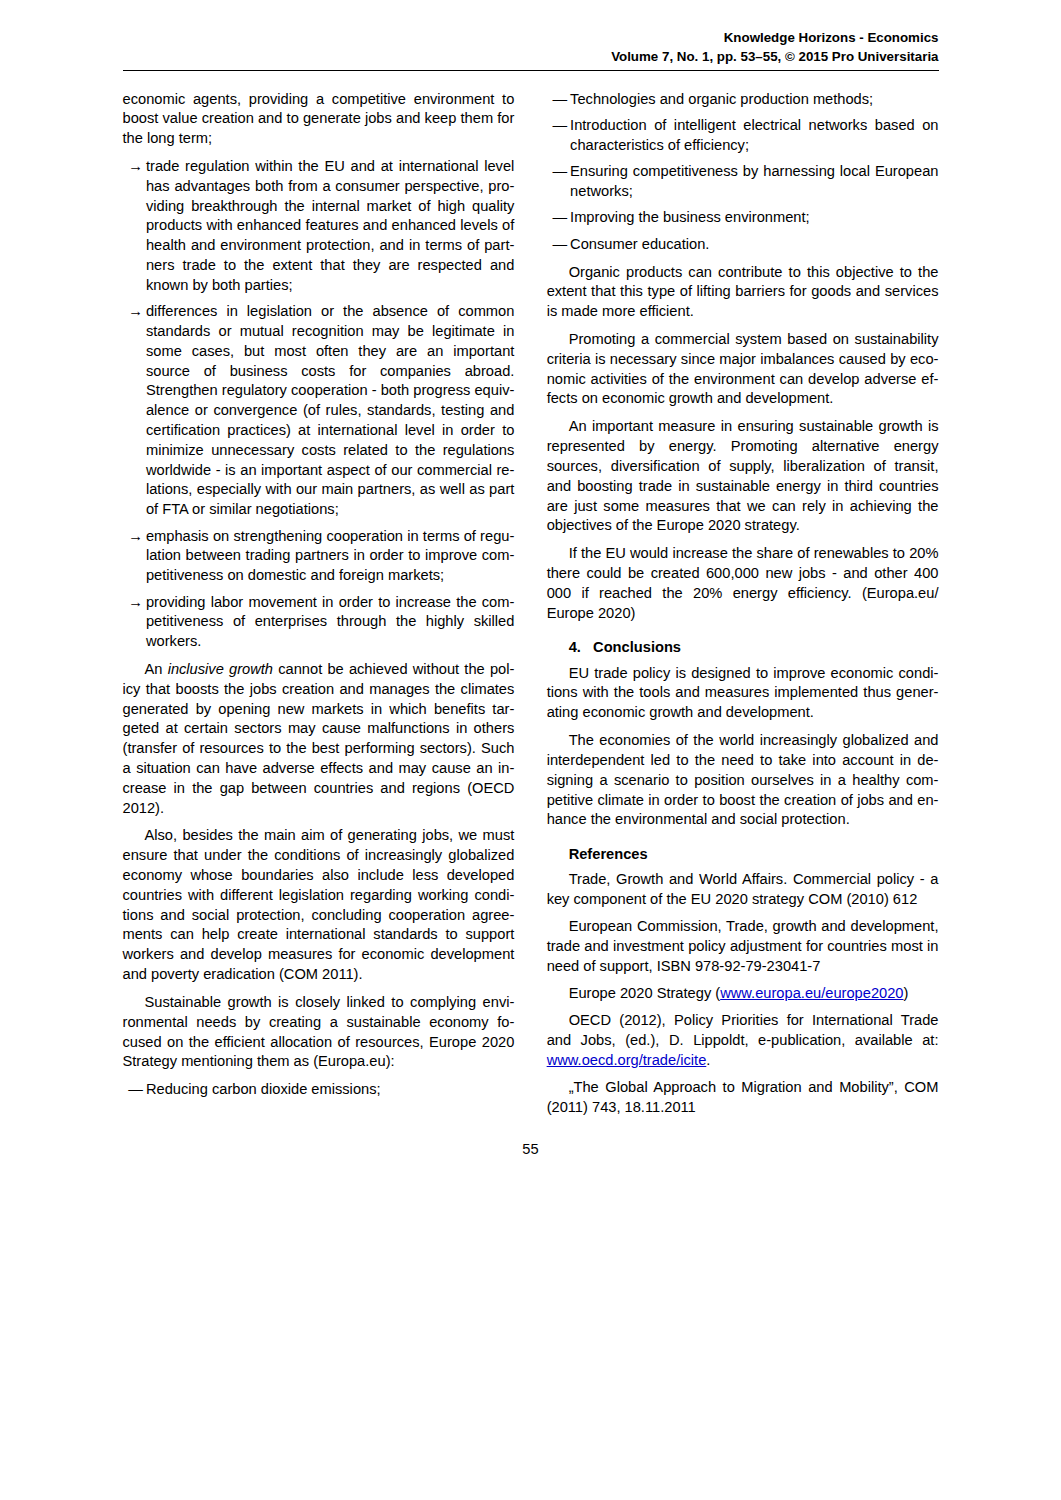Knowledge Horizons - Economics
Volume 7, No. 1, pp. 53–55, © 2015 Pro Universitaria
economic agents, providing a competitive environment to boost value creation and to generate jobs and keep them for the long term;
trade regulation within the EU and at international level has advantages both from a consumer perspective, providing breakthrough the internal market of high quality products with enhanced features and enhanced levels of health and environment protection, and in terms of partners trade to the extent that they are respected and known by both parties;
differences in legislation or the absence of common standards or mutual recognition may be legitimate in some cases, but most often they are an important source of business costs for companies abroad. Strengthen regulatory cooperation - both progress equivalence or convergence (of rules, standards, testing and certification practices) at international level in order to minimize unnecessary costs related to the regulations worldwide - is an important aspect of our commercial relations, especially with our main partners, as well as part of FTA or similar negotiations;
emphasis on strengthening cooperation in terms of regulation between trading partners in order to improve competitiveness on domestic and foreign markets;
providing labor movement in order to increase the competitiveness of enterprises through the highly skilled workers.
An inclusive growth cannot be achieved without the policy that boosts the jobs creation and manages the climates generated by opening new markets in which benefits targeted at certain sectors may cause malfunctions in others (transfer of resources to the best performing sectors). Such a situation can have adverse effects and may cause an increase in the gap between countries and regions (OECD 2012).
Also, besides the main aim of generating jobs, we must ensure that under the conditions of increasingly globalized economy whose boundaries also include less developed countries with different legislation regarding working conditions and social protection, concluding cooperation agreements can help create international standards to support workers and develop measures for economic development and poverty eradication (COM 2011).
Sustainable growth is closely linked to complying environmental needs by creating a sustainable economy focused on the efficient allocation of resources, Europe 2020 Strategy mentioning them as (Europa.eu):
Reducing carbon dioxide emissions;
Technologies and organic production methods;
Introduction of intelligent electrical networks based on characteristics of efficiency;
Ensuring competitiveness by harnessing local European networks;
Improving the business environment;
Consumer education.
Organic products can contribute to this objective to the extent that this type of lifting barriers for goods and services is made more efficient.
Promoting a commercial system based on sustainability criteria is necessary since major imbalances caused by economic activities of the environment can develop adverse effects on economic growth and development.
An important measure in ensuring sustainable growth is represented by energy. Promoting alternative energy sources, diversification of supply, liberalization of transit, and boosting trade in sustainable energy in third countries are just some measures that we can rely in achieving the objectives of the Europe 2020 strategy.
If the EU would increase the share of renewables to 20% there could be created 600,000 new jobs - and other 400 000 if reached the 20% energy efficiency. (Europa.eu/ Europe 2020)
4. Conclusions
EU trade policy is designed to improve economic conditions with the tools and measures implemented thus generating economic growth and development.
The economies of the world increasingly globalized and interdependent led to the need to take into account in designing a scenario to position ourselves in a healthy competitive climate in order to boost the creation of jobs and enhance the environmental and social protection.
References
Trade, Growth and World Affairs. Commercial policy - a key component of the EU 2020 strategy COM (2010) 612
European Commission, Trade, growth and development, trade and investment policy adjustment for countries most in need of support, ISBN 978-92-79-23041-7
Europe 2020 Strategy (www.europa.eu/europe2020)
OECD (2012), Policy Priorities for International Trade and Jobs, (ed.), D. Lippoldt, e-publication, available at: www.oecd.org/trade/icite.
„The Global Approach to Migration and Mobility”, COM (2011) 743, 18.11.2011
55